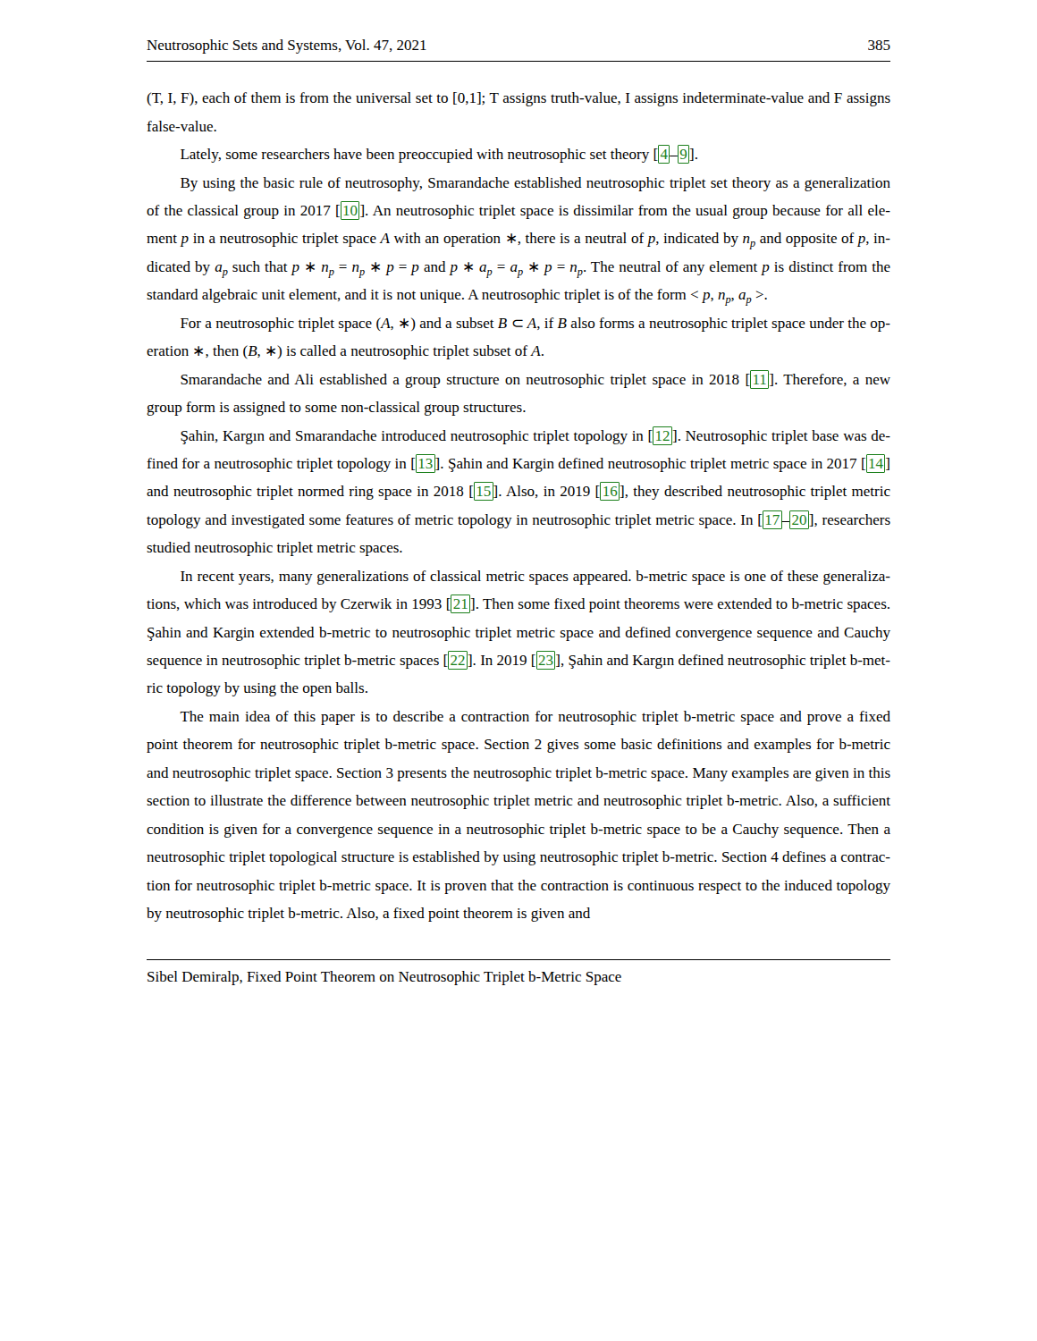Neutrosophic Sets and Systems, Vol. 47, 2021 385
(T, I, F), each of them is from the universal set to [0,1]; T assigns truth-value, I assigns indeterminate-value and F assigns false-value.
Lately, some researchers have been preoccupied with neutrosophic set theory [4–9].
By using the basic rule of neutrosophy, Smarandache established neutrosophic triplet set theory as a generalization of the classical group in 2017 [10]. An neutrosophic triplet space is dissimilar from the usual group because for all element p in a neutrosophic triplet space A with an operation ∗, there is a neutral of p, indicated by np and opposite of p, indicated by ap such that p ∗ np = np ∗ p = p and p ∗ ap = ap ∗ p = np. The neutral of any element p is distinct from the standard algebraic unit element, and it is not unique. A neutrosophic triplet is of the form < p, np, ap >.
For a neutrosophic triplet space (A, ∗) and a subset B ⊂ A, if B also forms a neutrosophic triplet space under the operation ∗, then (B, ∗) is called a neutrosophic triplet subset of A.
Smarandache and Ali established a group structure on neutrosophic triplet space in 2018 [11]. Therefore, a new group form is assigned to some non-classical group structures.
Şahin, Kargın and Smarandache introduced neutrosophic triplet topology in [12]. Neutrosophic triplet base was defined for a neutrosophic triplet topology in [13]. Şahin and Kargin defined neutrosophic triplet metric space in 2017 [14] and neutrosophic triplet normed ring space in 2018 [15]. Also, in 2019 [16], they described neutrosophic triplet metric topology and investigated some features of metric topology in neutrosophic triplet metric space. In [17–20], researchers studied neutrosophic triplet metric spaces.
In recent years, many generalizations of classical metric spaces appeared. b-metric space is one of these generalizations, which was introduced by Czerwik in 1993 [21]. Then some fixed point theorems were extended to b-metric spaces. Şahin and Kargin extended b-metric to neutrosophic triplet metric space and defined convergence sequence and Cauchy sequence in neutrosophic triplet b-metric spaces [22]. In 2019 [23], Şahin and Kargın defined neutrosophic triplet b-metric topology by using the open balls.
The main idea of this paper is to describe a contraction for neutrosophic triplet b-metric space and prove a fixed point theorem for neutrosophic triplet b-metric space. Section 2 gives some basic definitions and examples for b-metric and neutrosophic triplet space. Section 3 presents the neutrosophic triplet b-metric space. Many examples are given in this section to illustrate the difference between neutrosophic triplet metric and neutrosophic triplet b-metric. Also, a sufficient condition is given for a convergence sequence in a neutrosophic triplet b-metric space to be a Cauchy sequence. Then a neutrosophic triplet topological structure is established by using neutrosophic triplet b-metric. Section 4 defines a contraction for neutrosophic triplet b-metric space. It is proven that the contraction is continuous respect to the induced topology by neutrosophic triplet b-metric. Also, a fixed point theorem is given and
Sibel Demiralp, Fixed Point Theorem on Neutrosophic Triplet b-Metric Space